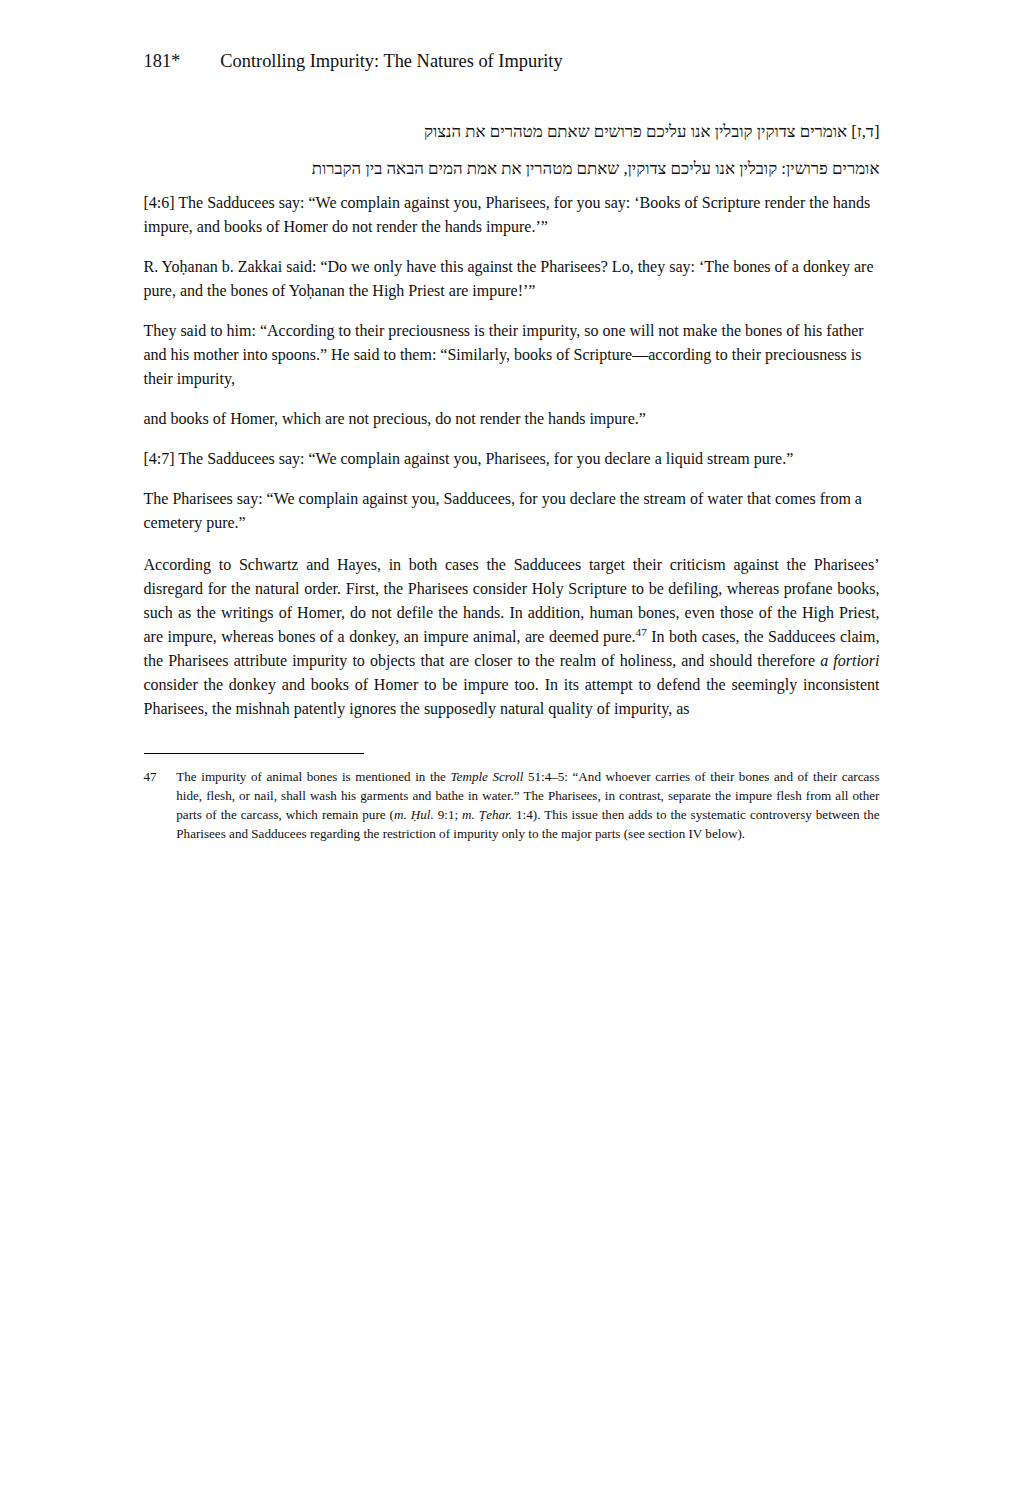181*
Controlling Impurity: The Natures of Impurity
[ד,ז] אומרים צדוקין קובלין אנו עליכם פרושים שאתם מטהרים את הנצוק
אומרים פרושין: קובלין אנו עליכם צדוקין, שאתם מטהרין את אמת המים הבאה בין הקברות
[4:6] The Sadducees say: “We complain against you, Pharisees, for you say: ‘Books of Scripture render the hands impure, and books of Homer do not render the hands impure.’”
R. Yoḥanan b. Zakkai said: “Do we only have this against the Pharisees? Lo, they say: ‘The bones of a donkey are pure, and the bones of Yoḥanan the High Priest are impure!’”
They said to him: “According to their preciousness is their impurity, so one will not make the bones of his father and his mother into spoons.” He said to them: “Similarly, books of Scripture—according to their preciousness is their impurity,
and books of Homer, which are not precious, do not render the hands impure.”
[4:7] The Sadducees say: “We complain against you, Pharisees, for you declare a liquid stream pure.”
The Pharisees say: “We complain against you, Sadducees, for you declare the stream of water that comes from a cemetery pure.”
According to Schwartz and Hayes, in both cases the Sadducees target their criticism against the Pharisees’ disregard for the natural order. First, the Pharisees consider Holy Scripture to be defiling, whereas profane books, such as the writings of Homer, do not defile the hands. In addition, human bones, even those of the High Priest, are impure, whereas bones of a donkey, an impure animal, are deemed pure.47 In both cases, the Sadducees claim, the Pharisees attribute impurity to objects that are closer to the realm of holiness, and should therefore a fortiori consider the donkey and books of Homer to be impure too. In its attempt to defend the seemingly inconsistent Pharisees, the mishnah patently ignores the supposedly natural quality of impurity, as
47 The impurity of animal bones is mentioned in the Temple Scroll 51:4–5: “And whoever carries of their bones and of their carcass hide, flesh, or nail, shall wash his garments and bathe in water.” The Pharisees, in contrast, separate the impure flesh from all other parts of the carcass, which remain pure (m. Ḥul. 9:1; m. Ṭehar. 1:4). This issue then adds to the systematic controversy between the Pharisees and Sadducees regarding the restriction of impurity only to the major parts (see section IV below).